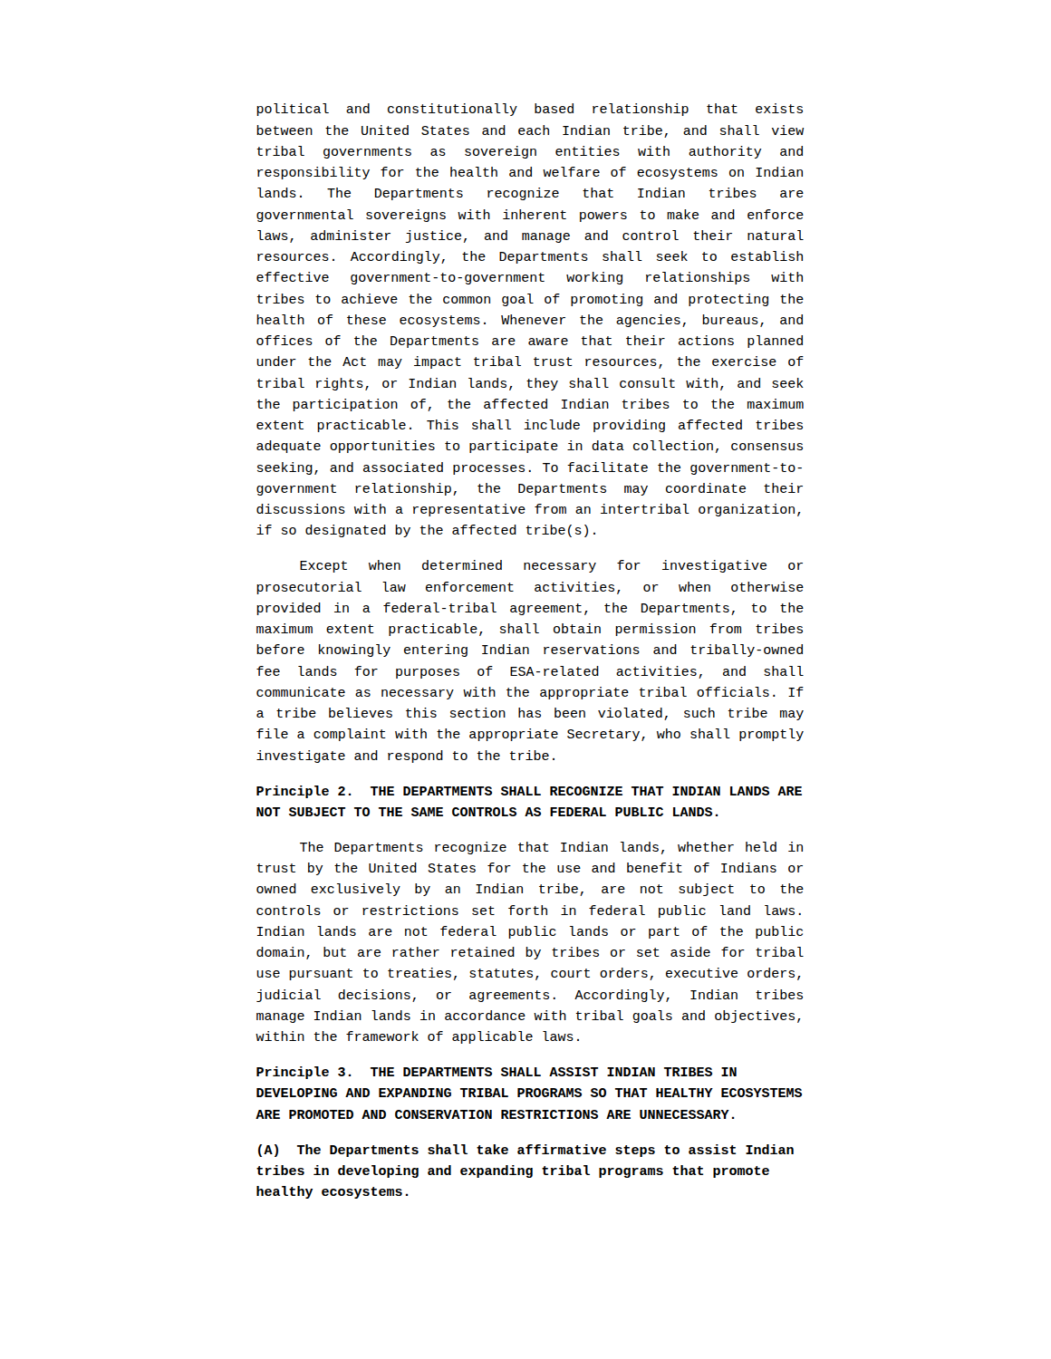political and constitutionally based relationship that exists between the United States and each Indian tribe, and shall view tribal governments as sovereign entities with authority and responsibility for the health and welfare of ecosystems on Indian lands. The Departments recognize that Indian tribes are governmental sovereigns with inherent powers to make and enforce laws, administer justice, and manage and control their natural resources. Accordingly, the Departments shall seek to establish effective government-to-government working relationships with tribes to achieve the common goal of promoting and protecting the health of these ecosystems. Whenever the agencies, bureaus, and offices of the Departments are aware that their actions planned under the Act may impact tribal trust resources, the exercise of tribal rights, or Indian lands, they shall consult with, and seek the participation of, the affected Indian tribes to the maximum extent practicable. This shall include providing affected tribes adequate opportunities to participate in data collection, consensus seeking, and associated processes. To facilitate the government-to-government relationship, the Departments may coordinate their discussions with a representative from an intertribal organization, if so designated by the affected tribe(s).
Except when determined necessary for investigative or prosecutorial law enforcement activities, or when otherwise provided in a federal-tribal agreement, the Departments, to the maximum extent practicable, shall obtain permission from tribes before knowingly entering Indian reservations and tribally-owned fee lands for purposes of ESA-related activities, and shall communicate as necessary with the appropriate tribal officials. If a tribe believes this section has been violated, such tribe may file a complaint with the appropriate Secretary, who shall promptly investigate and respond to the tribe.
Principle 2. THE DEPARTMENTS SHALL RECOGNIZE THAT INDIAN LANDS ARE NOT SUBJECT TO THE SAME CONTROLS AS FEDERAL PUBLIC LANDS.
The Departments recognize that Indian lands, whether held in trust by the United States for the use and benefit of Indians or owned exclusively by an Indian tribe, are not subject to the controls or restrictions set forth in federal public land laws. Indian lands are not federal public lands or part of the public domain, but are rather retained by tribes or set aside for tribal use pursuant to treaties, statutes, court orders, executive orders, judicial decisions, or agreements. Accordingly, Indian tribes manage Indian lands in accordance with tribal goals and objectives, within the framework of applicable laws.
Principle 3. THE DEPARTMENTS SHALL ASSIST INDIAN TRIBES IN DEVELOPING AND EXPANDING TRIBAL PROGRAMS SO THAT HEALTHY ECOSYSTEMS ARE PROMOTED AND CONSERVATION RESTRICTIONS ARE UNNECESSARY.
(A) The Departments shall take affirmative steps to assist Indian tribes in developing and expanding tribal programs that promote healthy ecosystems.